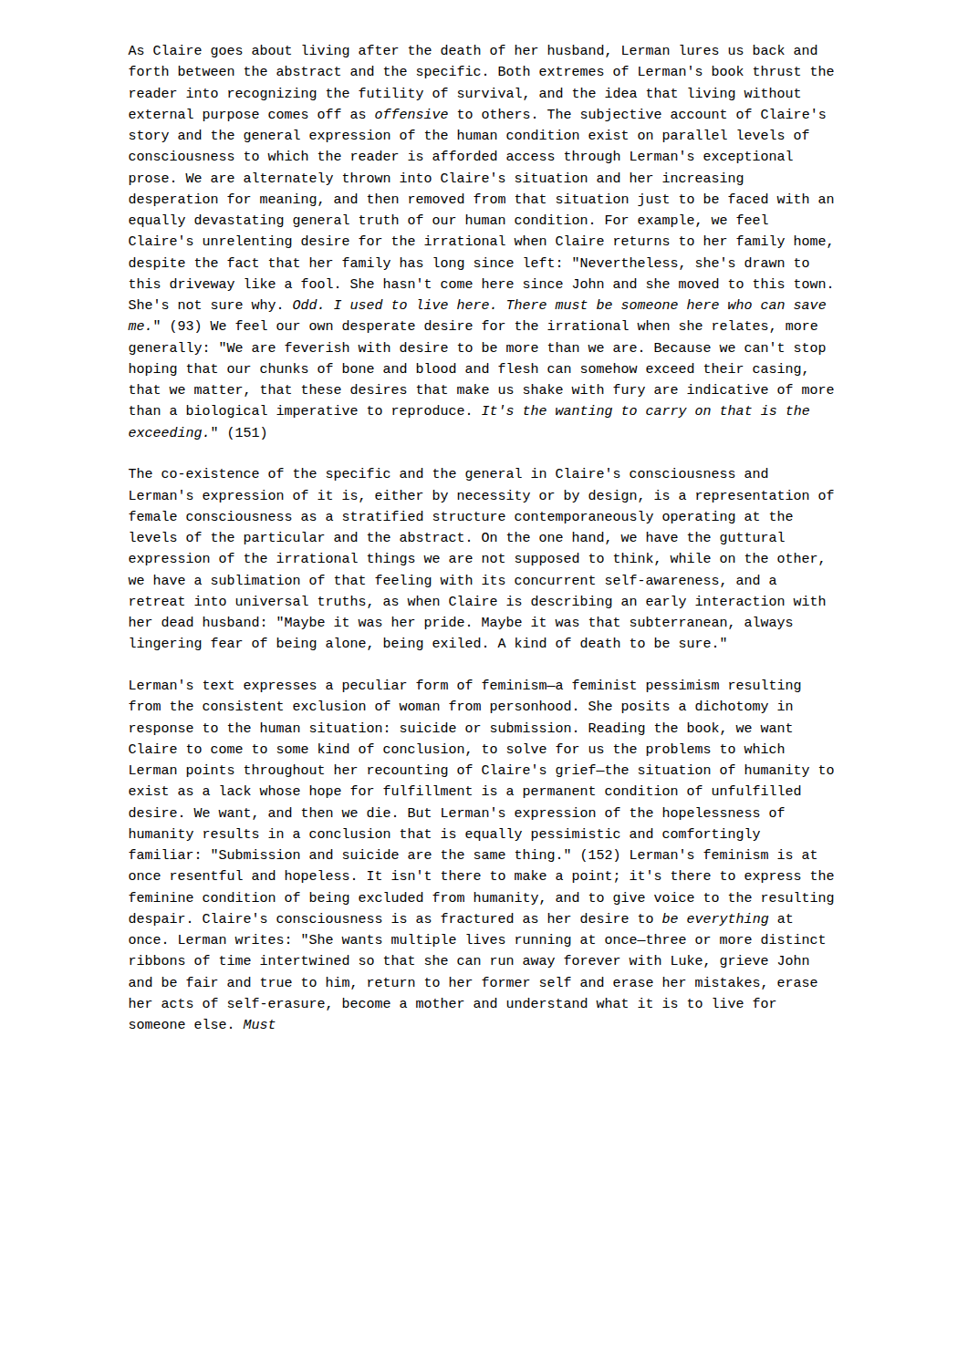As Claire goes about living after the death of her husband, Lerman lures us back and forth between the abstract and the specific. Both extremes of Lerman's book thrust the reader into recognizing the futility of survival, and the idea that living without external purpose comes off as offensive to others. The subjective account of Claire's story and the general expression of the human condition exist on parallel levels of consciousness to which the reader is afforded access through Lerman's exceptional prose. We are alternately thrown into Claire's situation and her increasing desperation for meaning, and then removed from that situation just to be faced with an equally devastating general truth of our human condition. For example, we feel Claire's unrelenting desire for the irrational when Claire returns to her family home, despite the fact that her family has long since left: "Nevertheless, she's drawn to this driveway like a fool. She hasn't come here since John and she moved to this town. She's not sure why. Odd. I used to live here. There must be someone here who can save me." (93) We feel our own desperate desire for the irrational when she relates, more generally: "We are feverish with desire to be more than we are. Because we can't stop hoping that our chunks of bone and blood and flesh can somehow exceed their casing, that we matter, that these desires that make us shake with fury are indicative of more than a biological imperative to reproduce. It's the wanting to carry on that is the exceeding." (151)
The co-existence of the specific and the general in Claire's consciousness and Lerman's expression of it is, either by necessity or by design, is a representation of female consciousness as a stratified structure contemporaneously operating at the levels of the particular and the abstract. On the one hand, we have the guttural expression of the irrational things we are not supposed to think, while on the other, we have a sublimation of that feeling with its concurrent self-awareness, and a retreat into universal truths, as when Claire is describing an early interaction with her dead husband: "Maybe it was her pride. Maybe it was that subterranean, always lingering fear of being alone, being exiled. A kind of death to be sure."
Lerman's text expresses a peculiar form of feminism—a feminist pessimism resulting from the consistent exclusion of woman from personhood. She posits a dichotomy in response to the human situation: suicide or submission. Reading the book, we want Claire to come to some kind of conclusion, to solve for us the problems to which Lerman points throughout her recounting of Claire's grief—the situation of humanity to exist as a lack whose hope for fulfillment is a permanent condition of unfulfilled desire. We want, and then we die. But Lerman's expression of the hopelessness of humanity results in a conclusion that is equally pessimistic and comfortingly familiar: "Submission and suicide are the same thing." (152) Lerman's feminism is at once resentful and hopeless. It isn't there to make a point; it's there to express the feminine condition of being excluded from humanity, and to give voice to the resulting despair. Claire's consciousness is as fractured as her desire to be everything at once. Lerman writes: "She wants multiple lives running at once—three or more distinct ribbons of time intertwined so that she can run away forever with Luke, grieve John and be fair and true to him, return to her former self and erase her mistakes, erase her acts of self-erasure, become a mother and understand what it is to live for someone else. Must